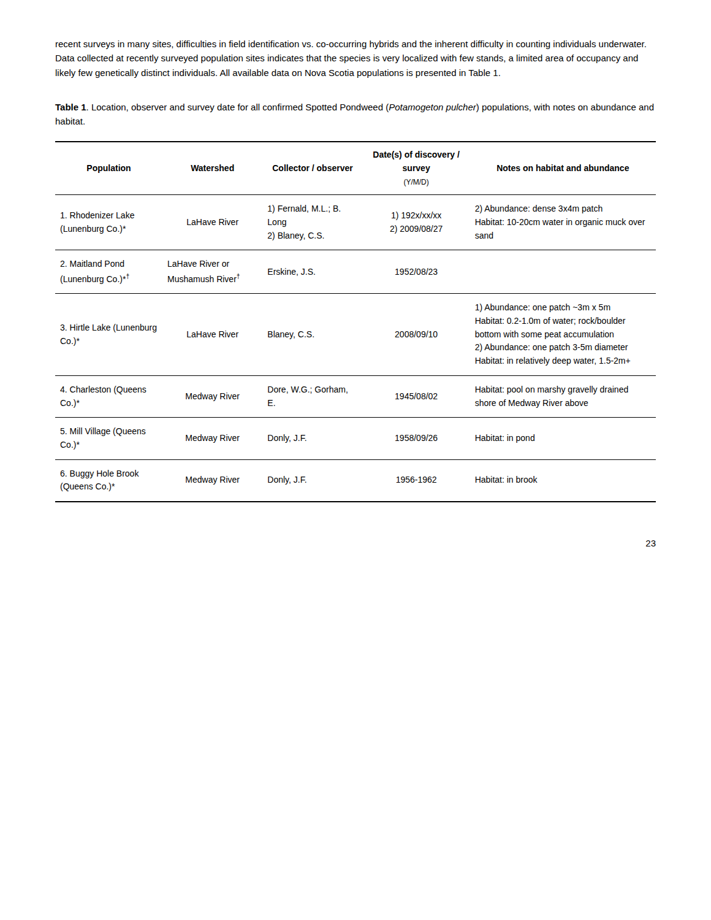recent surveys in many sites, difficulties in field identification vs. co-occurring hybrids and the inherent difficulty in counting individuals underwater. Data collected at recently surveyed population sites indicates that the species is very localized with few stands, a limited area of occupancy and likely few genetically distinct individuals. All available data on Nova Scotia populations is presented in Table 1.
Table 1. Location, observer and survey date for all confirmed Spotted Pondweed (Potamogeton pulcher) populations, with notes on abundance and habitat.
| Population | Watershed | Collector / observer | Date(s) of discovery / survey (Y/M/D) | Notes on habitat and abundance |
| --- | --- | --- | --- | --- |
| 1. Rhodenizer Lake (Lunenburg Co.)* | LaHave River | 1) Fernald, M.L.; B. Long 2) Blaney, C.S. | 1) 192x/xx/xx 2) 2009/08/27 | 2) Abundance: dense 3x4m patch Habitat: 10-20cm water in organic muck over sand |
| 2. Maitland Pond (Lunenburg Co.)* † | LaHave River or Mushamush River † | Erskine, J.S. | 1952/08/23 | |
| 3. Hirtle Lake (Lunenburg Co.)* | LaHave River | Blaney, C.S. | 2008/09/10 | 1) Abundance: one patch ~3m x 5m Habitat: 0.2-1.0m of water; rock/boulder bottom with some peat accumulation 2) Abundance: one patch 3-5m diameter Habitat: in relatively deep water, 1.5-2m+ |
| 4. Charleston (Queens Co.)* | Medway River | Dore, W.G.; Gorham, E. | 1945/08/02 | Habitat: pool on marshy gravelly drained shore of Medway River above |
| 5. Mill Village (Queens Co.)* | Medway River | Donly, J.F. | 1958/09/26 | Habitat: in pond |
| 6. Buggy Hole Brook (Queens Co.)* | Medway River | Donly, J.F. | 1956-1962 | Habitat: in brook |
23